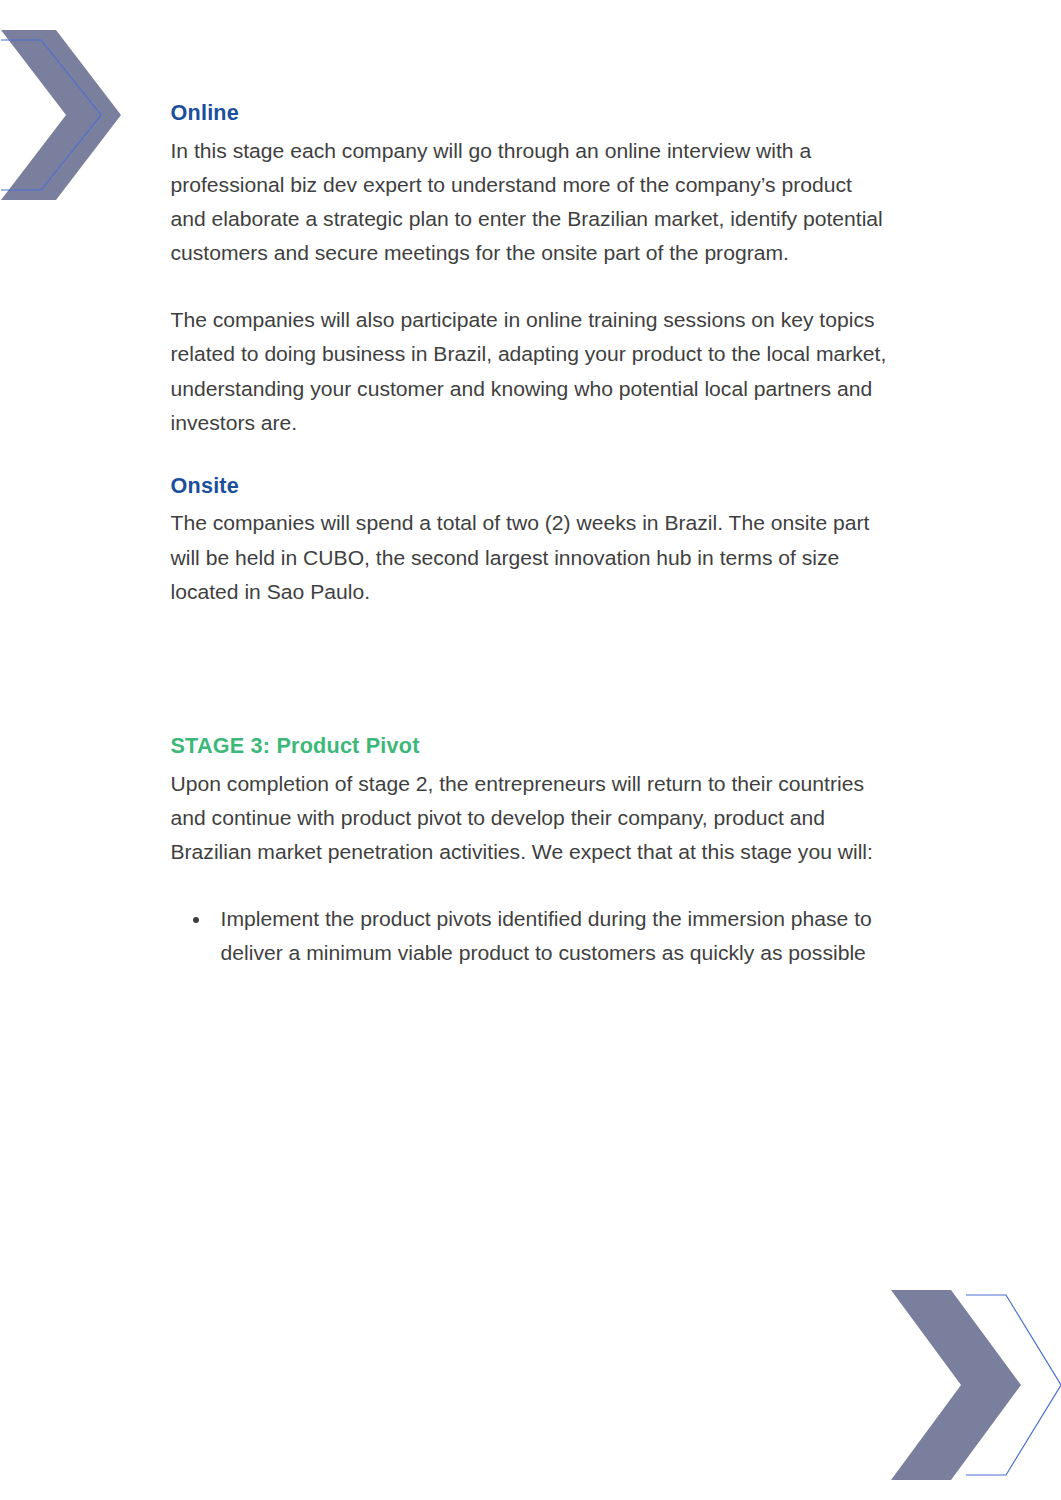Online
In this stage each company will go through an online interview with a professional biz dev expert to understand more of the company’s product and elaborate a strategic plan to enter the Brazilian market, identify potential customers and secure meetings for the onsite part of the program.
The companies will also participate in online training sessions on key topics related to doing business in Brazil, adapting your product to the local market, understanding your customer and knowing who potential local partners and investors are.
Onsite
The companies will spend a total of two (2) weeks in Brazil. The onsite part will be held in CUBO, the second largest innovation hub in terms of size located in Sao Paulo.
STAGE 3: Product Pivot
Upon completion of stage 2, the entrepreneurs will return to their countries and continue with product pivot to develop their company, product and Brazilian market penetration activities. We expect that at this stage you will:
Implement the product pivots identified during the immersion phase to deliver a minimum viable product to customers as quickly as possible